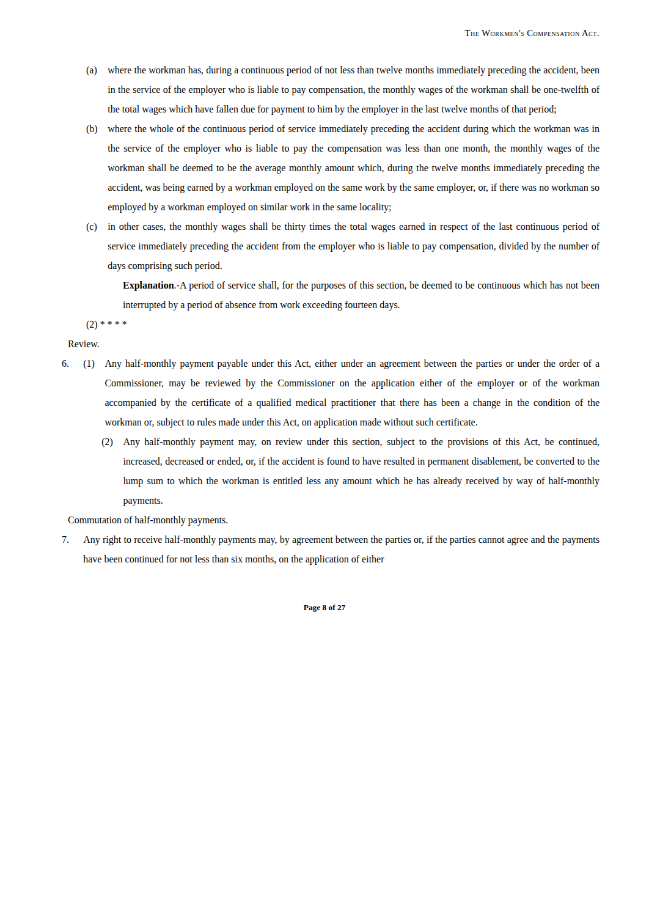The Workmen's Compensation Act.
(a) where the workman has, during a continuous period of not less than twelve months immediately preceding the accident, been in the service of the employer who is liable to pay compensation, the monthly wages of the workman shall be one-twelfth of the total wages which have fallen due for payment to him by the employer in the last twelve months of that period;
(b) where the whole of the continuous period of service immediately preceding the accident during which the workman was in the service of the employer who is liable to pay the compensation was less than one month, the monthly wages of the workman shall be deemed to be the average monthly amount which, during the twelve months immediately preceding the accident, was being earned by a workman employed on the same work by the same employer, or, if there was no workman so employed by a workman employed on similar work in the same locality;
(c) in other cases, the monthly wages shall be thirty times the total wages earned in respect of the last continuous period of service immediately preceding the accident from the employer who is liable to pay compensation, divided by the number of days comprising such period.
Explanation.-A period of service shall, for the purposes of this section, be deemed to be continuous which has not been interrupted by a period of absence from work exceeding fourteen days.
(2) * * * *
Review.
6.
(1) Any half-monthly payment payable under this Act, either under an agreement between the parties or under the order of a Commissioner, may be reviewed by the Commissioner on the application either of the employer or of the workman accompanied by the certificate of a qualified medical practitioner that there has been a change in the condition of the workman or, subject to rules made under this Act, on application made without such certificate.
(2) Any half-monthly payment may, on review under this section, subject to the provisions of this Act, be continued, increased, decreased or ended, or, if the accident is found to have resulted in permanent disablement, be converted to the lump sum to which the workman is entitled less any amount which he has already received by way of half-monthly payments.
Commutation of half-monthly payments.
7.
Any right to receive half-monthly payments may, by agreement between the parties or, if the parties cannot agree and the payments have been continued for not less than six months, on the application of either
Page 8 of 27